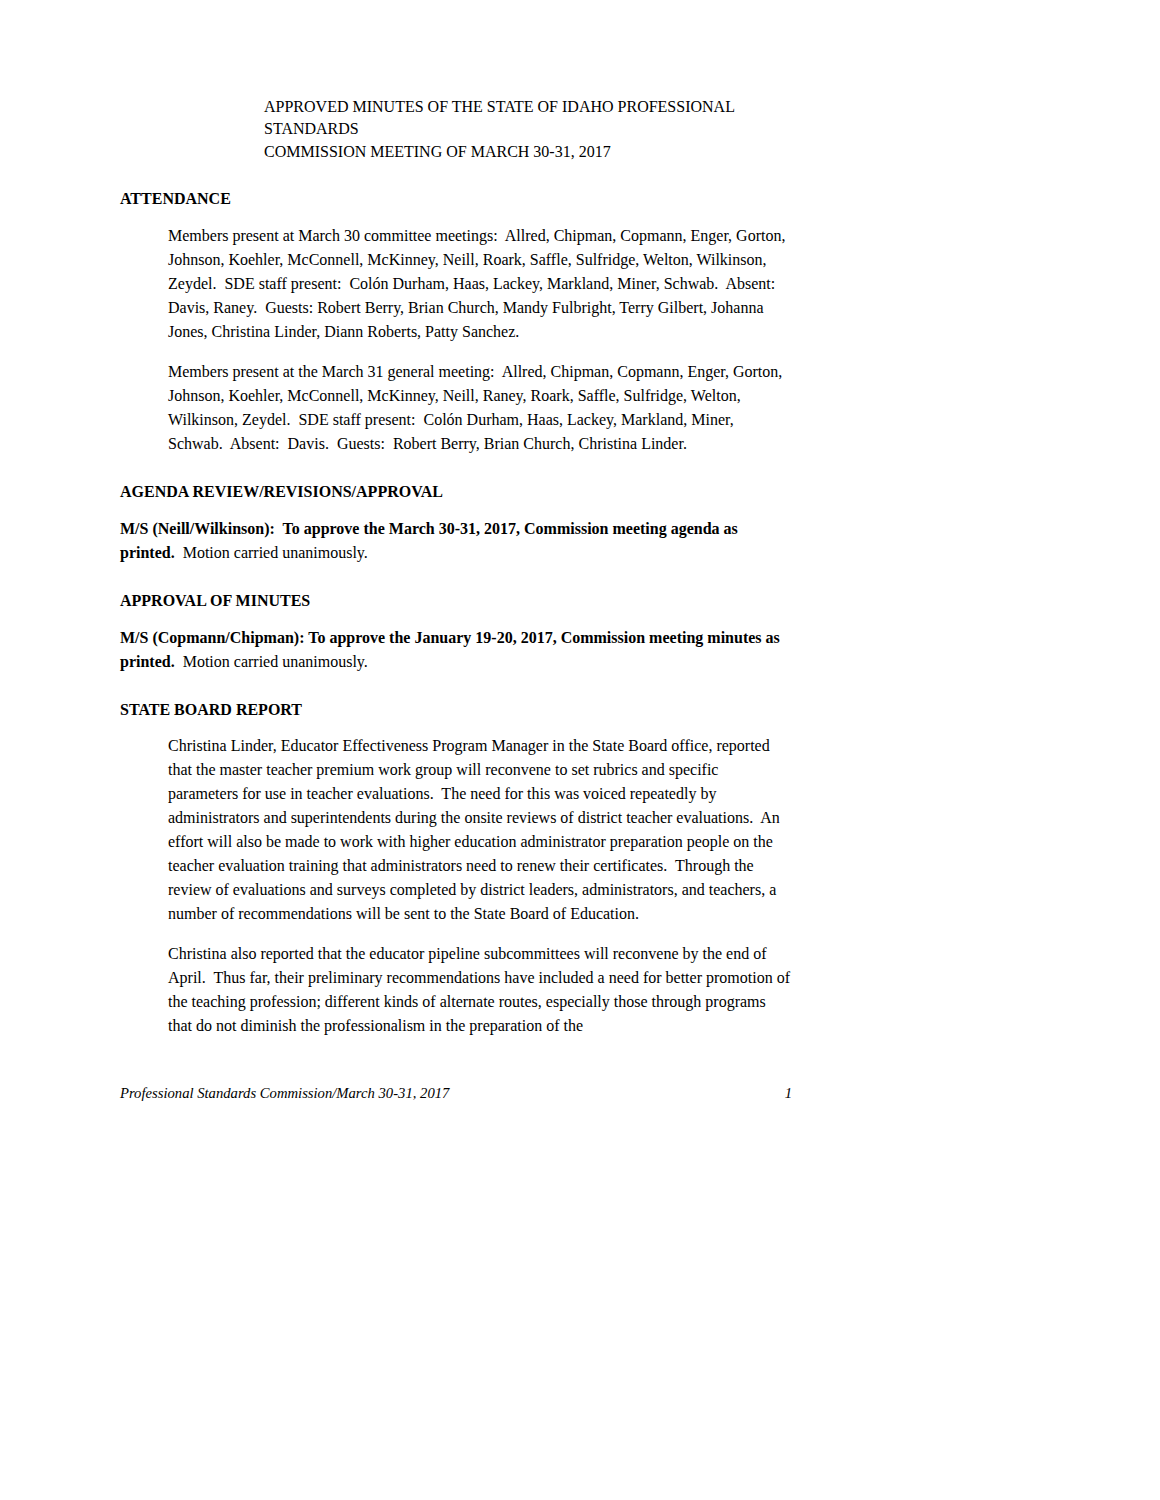Approved Minutes of the State of Idaho Professional Standards
Commission Meeting of March 30-31, 2017
Attendance
Members present at March 30 committee meetings: Allred, Chipman, Copmann, Enger, Gorton, Johnson, Koehler, McConnell, McKinney, Neill, Roark, Saffle, Sulfridge, Welton, Wilkinson, Zeydel. SDE staff present: Colón Durham, Haas, Lackey, Markland, Miner, Schwab. Absent: Davis, Raney. Guests: Robert Berry, Brian Church, Mandy Fulbright, Terry Gilbert, Johanna Jones, Christina Linder, Diann Roberts, Patty Sanchez.
Members present at the March 31 general meeting: Allred, Chipman, Copmann, Enger, Gorton, Johnson, Koehler, McConnell, McKinney, Neill, Raney, Roark, Saffle, Sulfridge, Welton, Wilkinson, Zeydel. SDE staff present: Colón Durham, Haas, Lackey, Markland, Miner, Schwab. Absent: Davis. Guests: Robert Berry, Brian Church, Christina Linder.
Agenda Review/Revisions/Approval
M/S (Neill/Wilkinson): To approve the March 30-31, 2017, Commission meeting agenda as printed. Motion carried unanimously.
Approval of Minutes
M/S (Copmann/Chipman): To approve the January 19-20, 2017, Commission meeting minutes as printed. Motion carried unanimously.
State Board Report
Christina Linder, Educator Effectiveness Program Manager in the State Board office, reported that the master teacher premium work group will reconvene to set rubrics and specific parameters for use in teacher evaluations. The need for this was voiced repeatedly by administrators and superintendents during the onsite reviews of district teacher evaluations. An effort will also be made to work with higher education administrator preparation people on the teacher evaluation training that administrators need to renew their certificates. Through the review of evaluations and surveys completed by district leaders, administrators, and teachers, a number of recommendations will be sent to the State Board of Education.
Christina also reported that the educator pipeline subcommittees will reconvene by the end of April. Thus far, their preliminary recommendations have included a need for better promotion of the teaching profession; different kinds of alternate routes, especially those through programs that do not diminish the professionalism in the preparation of the
Professional Standards Commission/March 30-31, 2017 1